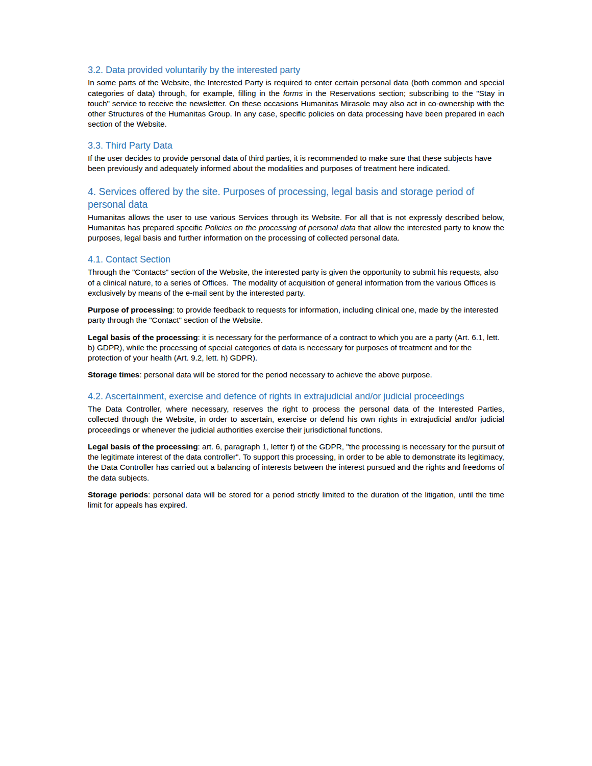3.2. Data provided voluntarily by the interested party
In some parts of the Website, the Interested Party is required to enter certain personal data (both common and special categories of data) through, for example, filling in the forms in the Reservations section; subscribing to the "Stay in touch" service to receive the newsletter. On these occasions Humanitas Mirasole may also act in co-ownership with the other Structures of the Humanitas Group. In any case, specific policies on data processing have been prepared in each section of the Website.
3.3. Third Party Data
If the user decides to provide personal data of third parties, it is recommended to make sure that these subjects have been previously and adequately informed about the modalities and purposes of treatment here indicated.
4. Services offered by the site. Purposes of processing, legal basis and storage period of personal data
Humanitas allows the user to use various Services through its Website. For all that is not expressly described below, Humanitas has prepared specific Policies on the processing of personal data that allow the interested party to know the purposes, legal basis and further information on the processing of collected personal data.
4.1. Contact Section
Through the "Contacts" section of the Website, the interested party is given the opportunity to submit his requests, also of a clinical nature, to a series of Offices. The modality of acquisition of general information from the various Offices is exclusively by means of the e-mail sent by the interested party.
Purpose of processing: to provide feedback to requests for information, including clinical one, made by the interested party through the "Contact" section of the Website.
Legal basis of the processing: it is necessary for the performance of a contract to which you are a party (Art. 6.1, lett. b) GDPR), while the processing of special categories of data is necessary for purposes of treatment and for the protection of your health (Art. 9.2, lett. h) GDPR).
Storage times: personal data will be stored for the period necessary to achieve the above purpose.
4.2. Ascertainment, exercise and defence of rights in extrajudicial and/or judicial proceedings
The Data Controller, where necessary, reserves the right to process the personal data of the Interested Parties, collected through the Website, in order to ascertain, exercise or defend his own rights in extrajudicial and/or judicial proceedings or whenever the judicial authorities exercise their jurisdictional functions.
Legal basis of the processing: art. 6, paragraph 1, letter f) of the GDPR, "the processing is necessary for the pursuit of the legitimate interest of the data controller". To support this processing, in order to be able to demonstrate its legitimacy, the Data Controller has carried out a balancing of interests between the interest pursued and the rights and freedoms of the data subjects.
Storage periods: personal data will be stored for a period strictly limited to the duration of the litigation, until the time limit for appeals has expired.